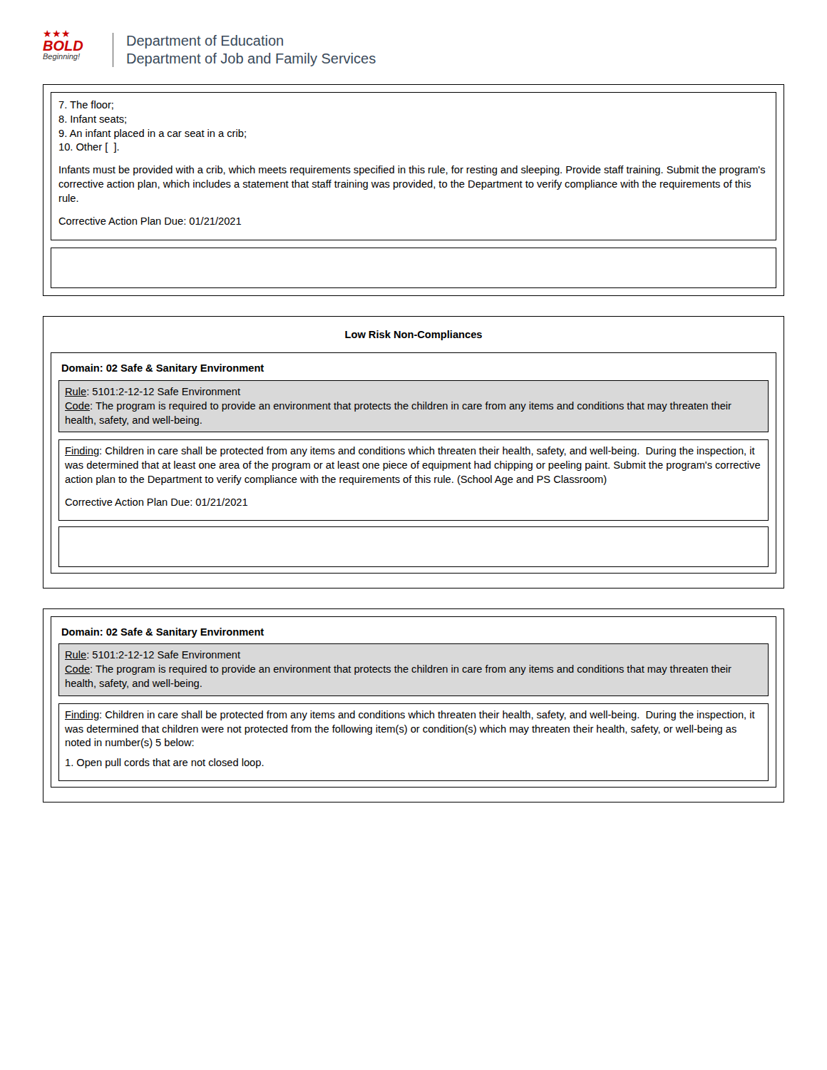★ ★ ★
BOLD
Beginning!
Department of Education
Department of Job and Family Services
7. The floor;
8. Infant seats;
9. An infant placed in a car seat in a crib;
10. Other [ ].
Infants must be provided with a crib, which meets requirements specified in this rule, for resting and sleeping. Provide staff training. Submit the program's corrective action plan, which includes a statement that staff training was provided, to the Department to verify compliance with the requirements of this rule.
Corrective Action Plan Due: 01/21/2021
Low Risk Non-Compliances
Domain: 02 Safe & Sanitary Environment
Rule: 5101:2-12-12 Safe Environment
Code: The program is required to provide an environment that protects the children in care from any items and conditions that may threaten their health, safety, and well-being.
Finding: Children in care shall be protected from any items and conditions which threaten their health, safety, and well-being. During the inspection, it was determined that at least one area of the program or at least one piece of equipment had chipping or peeling paint. Submit the program's corrective action plan to the Department to verify compliance with the requirements of this rule. (School Age and PS Classroom)
Corrective Action Plan Due: 01/21/2021
Domain: 02 Safe & Sanitary Environment
Rule: 5101:2-12-12 Safe Environment
Code: The program is required to provide an environment that protects the children in care from any items and conditions that may threaten their health, safety, and well-being.
Finding: Children in care shall be protected from any items and conditions which threaten their health, safety, and well-being. During the inspection, it was determined that children were not protected from the following item(s) or condition(s) which may threaten their health, safety, or well-being as noted in number(s) 5 below:
1. Open pull cords that are not closed loop.